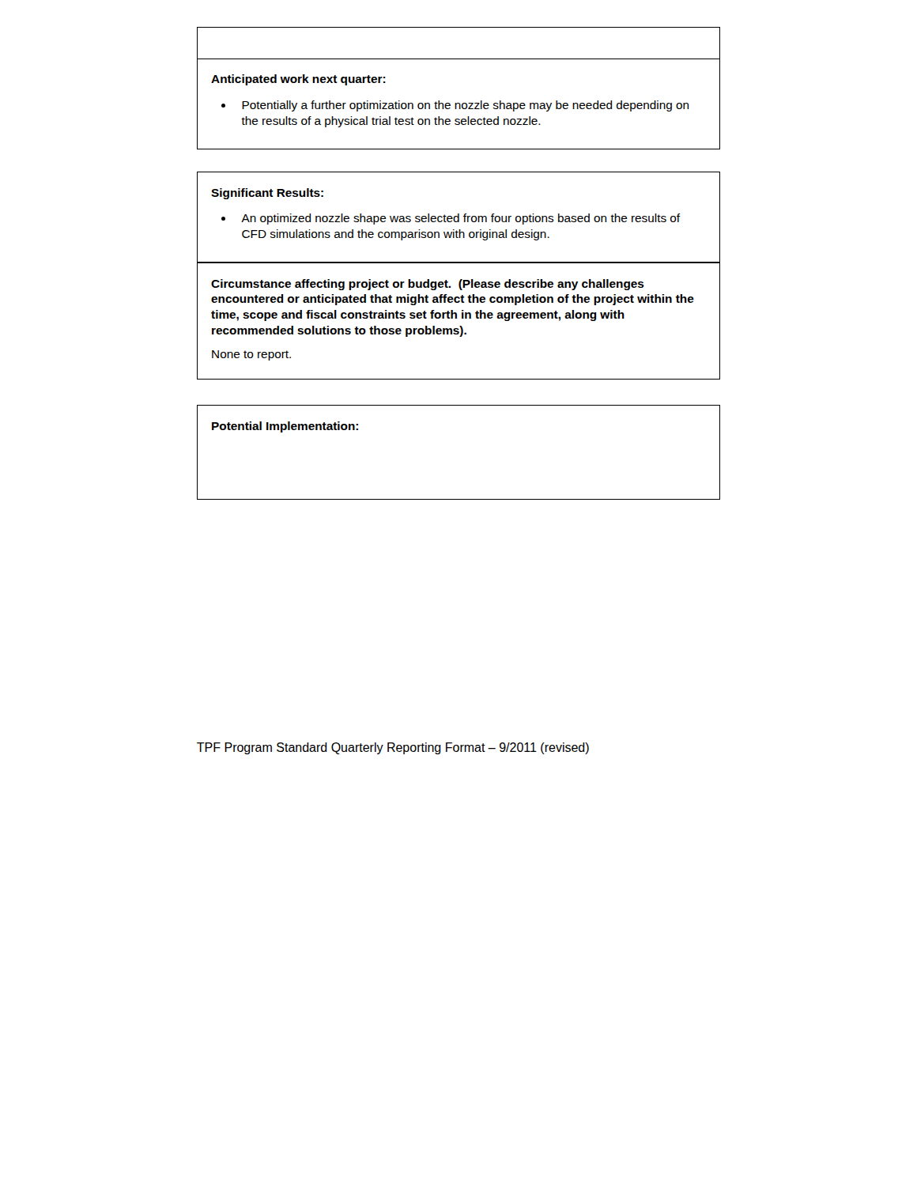Anticipated work next quarter:
Potentially a further optimization on the nozzle shape may be needed depending on the results of a physical trial test on the selected nozzle.
Significant Results:
An optimized nozzle shape was selected from four options based on the results of CFD simulations and the comparison with original design.
Circumstance affecting project or budget. (Please describe any challenges encountered or anticipated that might affect the completion of the project within the time, scope and fiscal constraints set forth in the agreement, along with recommended solutions to those problems).
None to report.
Potential Implementation:
TPF Program Standard Quarterly Reporting Format – 9/2011 (revised)